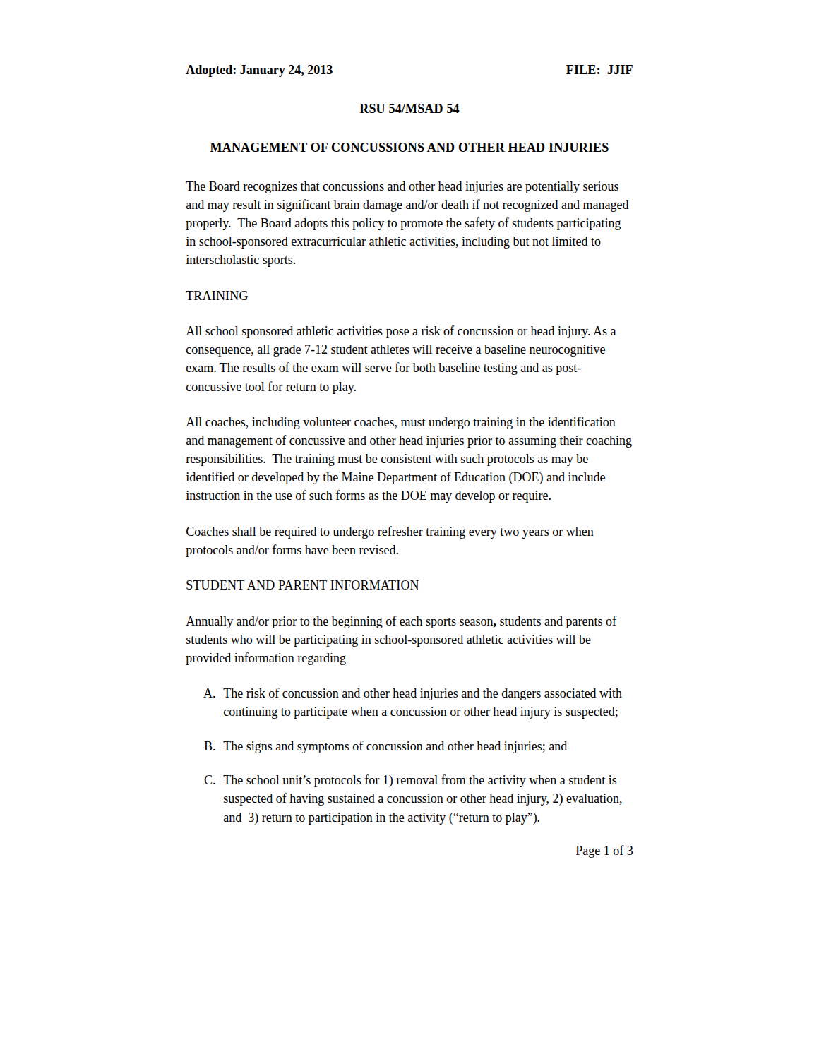Adopted: January 24, 2013 FILE: JJIF
RSU 54/MSAD 54
MANAGEMENT OF CONCUSSIONS AND OTHER HEAD INJURIES
The Board recognizes that concussions and other head injuries are potentially serious and may result in significant brain damage and/or death if not recognized and managed properly. The Board adopts this policy to promote the safety of students participating in school-sponsored extracurricular athletic activities, including but not limited to interscholastic sports.
TRAINING
All school sponsored athletic activities pose a risk of concussion or head injury. As a consequence, all grade 7-12 student athletes will receive a baseline neurocognitive exam. The results of the exam will serve for both baseline testing and as post-concussive tool for return to play.
All coaches, including volunteer coaches, must undergo training in the identification and management of concussive and other head injuries prior to assuming their coaching responsibilities. The training must be consistent with such protocols as may be identified or developed by the Maine Department of Education (DOE) and include instruction in the use of such forms as the DOE may develop or require.
Coaches shall be required to undergo refresher training every two years or when protocols and/or forms have been revised.
STUDENT AND PARENT INFORMATION
Annually and/or prior to the beginning of each sports season, students and parents of students who will be participating in school-sponsored athletic activities will be provided information regarding
The risk of concussion and other head injuries and the dangers associated with continuing to participate when a concussion or other head injury is suspected;
The signs and symptoms of concussion and other head injuries; and
The school unit’s protocols for 1) removal from the activity when a student is suspected of having sustained a concussion or other head injury, 2) evaluation, and 3) return to participation in the activity (“return to play”).
Page 1 of 3